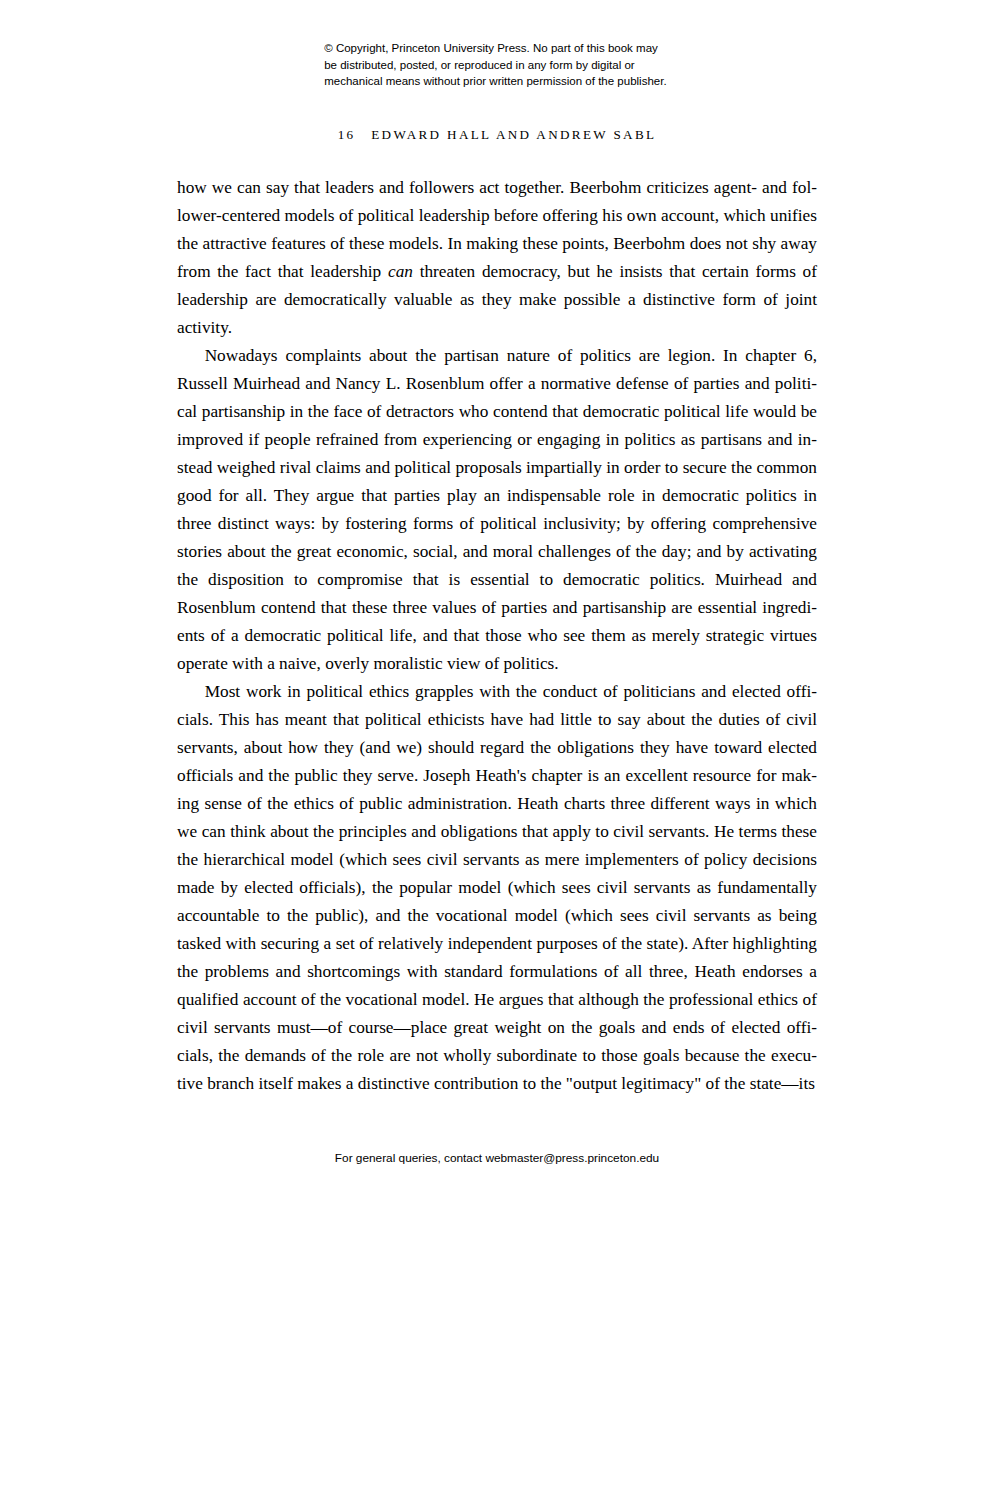© Copyright, Princeton University Press. No part of this book may be distributed, posted, or reproduced in any form by digital or mechanical means without prior written permission of the publisher.
16 Edward Hall and Andrew Sabl
how we can say that leaders and followers act together. Beerbohm criticizes agent- and follower-centered models of political leadership before offering his own account, which unifies the attractive features of these models. In making these points, Beerbohm does not shy away from the fact that leadership can threaten democracy, but he insists that certain forms of leadership are democratically valuable as they make possible a distinctive form of joint activity.
Nowadays complaints about the partisan nature of politics are legion. In chapter 6, Russell Muirhead and Nancy L. Rosenblum offer a normative defense of parties and political partisanship in the face of detractors who contend that democratic political life would be improved if people refrained from experiencing or engaging in politics as partisans and instead weighed rival claims and political proposals impartially in order to secure the common good for all. They argue that parties play an indispensable role in democratic politics in three distinct ways: by fostering forms of political inclusivity; by offering comprehensive stories about the great economic, social, and moral challenges of the day; and by activating the disposition to compromise that is essential to democratic politics. Muirhead and Rosenblum contend that these three values of parties and partisanship are essential ingredients of a democratic political life, and that those who see them as merely strategic virtues operate with a naive, overly moralistic view of politics.
Most work in political ethics grapples with the conduct of politicians and elected officials. This has meant that political ethicists have had little to say about the duties of civil servants, about how they (and we) should regard the obligations they have toward elected officials and the public they serve. Joseph Heath's chapter is an excellent resource for making sense of the ethics of public administration. Heath charts three different ways in which we can think about the principles and obligations that apply to civil servants. He terms these the hierarchical model (which sees civil servants as mere implementers of policy decisions made by elected officials), the popular model (which sees civil servants as fundamentally accountable to the public), and the vocational model (which sees civil servants as being tasked with securing a set of relatively independent purposes of the state). After highlighting the problems and shortcomings with standard formulations of all three, Heath endorses a qualified account of the vocational model. He argues that although the professional ethics of civil servants must—of course—place great weight on the goals and ends of elected officials, the demands of the role are not wholly subordinate to those goals because the executive branch itself makes a distinctive contribution to the "output legitimacy" of the state—its
For general queries, contact webmaster@press.princeton.edu